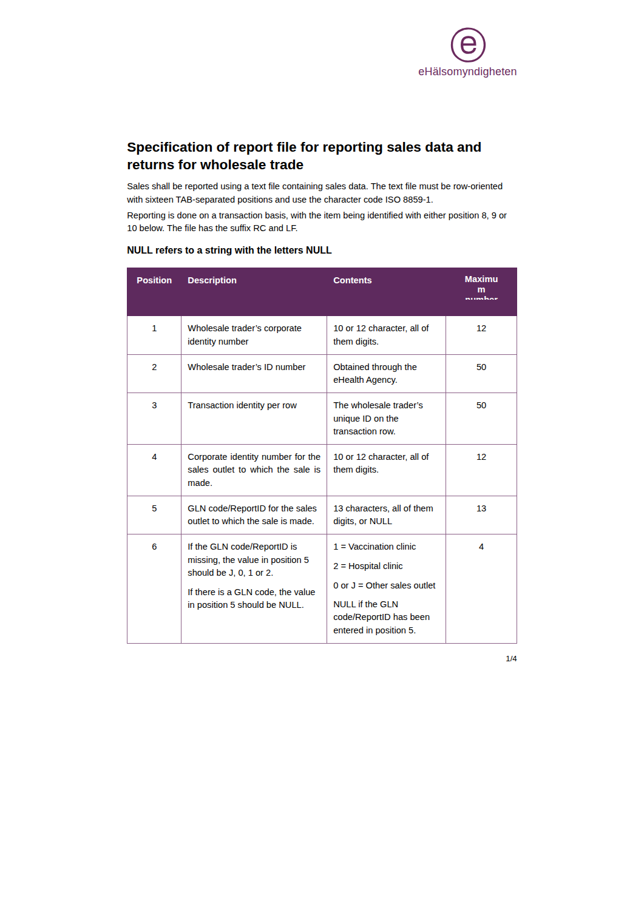ⓔ eHälsomyndigheten
Specification of report file for reporting sales data and returns for wholesale trade
Sales shall be reported using a text file containing sales data. The text file must be row-oriented with sixteen TAB-separated positions and use the character code ISO 8859-1.
Reporting is done on a transaction basis, with the item being identified with either position 8, 9 or 10 below. The file has the suffix RC and LF.
NULL refers to a string with the letters NULL
| Position | Description | Contents | Maximu m number |
| --- | --- | --- | --- |
| 1 | Wholesale trader’s corporate identity number | 10 or 12 character, all of them digits. | 12 |
| 2 | Wholesale trader’s ID number | Obtained through the eHealth Agency. | 50 |
| 3 | Transaction identity per row | The wholesale trader’s unique ID on the transaction row. | 50 |
| 4 | Corporate identity number for the sales outlet to which the sale is made. | 10 or 12 character, all of them digits. | 12 |
| 5 | GLN code/ReportID for the sales outlet to which the sale is made. | 13 characters, all of them digits, or NULL | 13 |
| 6 | If the GLN code/ReportID is missing, the value in position 5 should be J, 0, 1 or 2. If there is a GLN code, the value in position 5 should be NULL. | 1 = Vaccination clinic 2 = Hospital clinic 0 or J = Other sales outlet NULL if the GLN code/ReportID has been entered in position 5. | 4 |
1/4